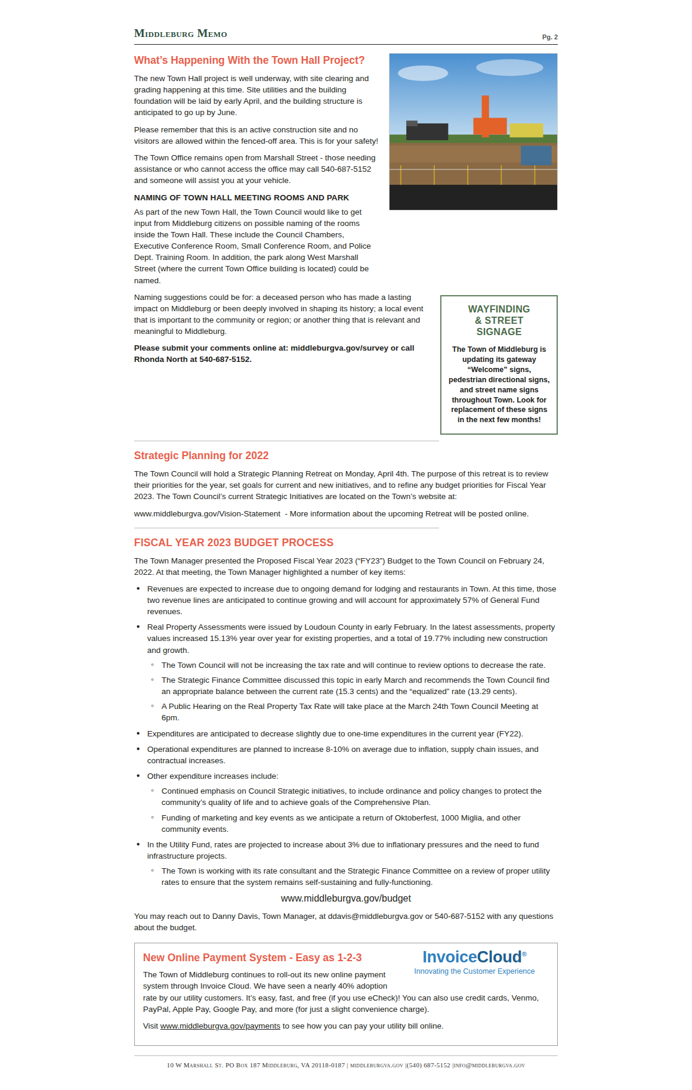Middleburg Memo
Pg. 2
What’s Happening With the Town Hall Project?
The new Town Hall project is well underway, with site clearing and grading happening at this time. Site utilities and the building foundation will be laid by early April, and the building structure is anticipated to go up by June.
Please remember that this is an active construction site and no visitors are allowed within the fenced-off area. This is for your safety!
The Town Office remains open from Marshall Street - those needing assistance or who cannot access the office may call 540-687-5152 and someone will assist you at your vehicle.
Naming of Town Hall Meeting Rooms and Park
As part of the new Town Hall, the Town Council would like to get input from Middleburg citizens on possible naming of the rooms inside the Town Hall. These include the Council Chambers, Executive Conference Room, Small Conference Room, and Police Dept. Training Room. In addition, the park along West Marshall Street (where the current Town Office building is located) could be named.
WAYFINDING
& STREET
SIGNAGE
The Town of Middleburg is updating its gateway “Welcome” signs, pedestrian directional signs, and street name signs throughout Town. Look for replacement of these signs in the next few months!
Naming suggestions could be for: a deceased person who has made a lasting impact on Middleburg or been deeply involved in shaping its history; a local event that is important to the community or region; or another thing that is relevant and meaningful to Middleburg.
Please submit your comments online at: middleburgva.gov/survey or call Rhonda North at 540-687-5152.
Strategic Planning for 2022
The Town Council will hold a Strategic Planning Retreat on Monday, April 4th. The purpose of this retreat is to review their priorities for the year, set goals for current and new initiatives, and to refine any budget priorities for Fiscal Year 2023. The Town Council’s current Strategic Initiatives are located on the Town’s website at:
www.middleburgva.gov/Vision-Statement - More information about the upcoming Retreat will be posted online.
Fiscal Year 2023 Budget Process
The Town Manager presented the Proposed Fiscal Year 2023 (“FY23”) Budget to the Town Council on February 24, 2022. At that meeting, the Town Manager highlighted a number of key items:
Revenues are expected to increase due to ongoing demand for lodging and restaurants in Town. At this time, those two revenue lines are anticipated to continue growing and will account for approximately 57% of General Fund revenues.
Real Property Assessments were issued by Loudoun County in early February. In the latest assessments, property values increased 15.13% year over year for existing properties, and a total of 19.77% including new construction and growth.
The Town Council will not be increasing the tax rate and will continue to review options to decrease the rate.
The Strategic Finance Committee discussed this topic in early March and recommends the Town Council find an appropriate balance between the current rate (15.3 cents) and the “equalized” rate (13.29 cents).
A Public Hearing on the Real Property Tax Rate will take place at the March 24th Town Council Meeting at 6pm.
Expenditures are anticipated to decrease slightly due to one-time expenditures in the current year (FY22).
Operational expenditures are planned to increase 8-10% on average due to inflation, supply chain issues, and contractual increases.
Other expenditure increases include:
Continued emphasis on Council Strategic initiatives, to include ordinance and policy changes to protect the community’s quality of life and to achieve goals of the Comprehensive Plan.
Funding of marketing and key events as we anticipate a return of Oktoberfest, 1000 Miglia, and other community events.
In the Utility Fund, rates are projected to increase about 3% due to inflationary pressures and the need to fund infrastructure projects.
The Town is working with its rate consultant and the Strategic Finance Committee on a review of proper utility rates to ensure that the system remains self-sustaining and fully-functioning.
www.middleburgva.gov/budget
You may reach out to Danny Davis, Town Manager, at ddavis@middleburgva.gov or 540-687-5152 with any questions about the budget.
InvoiceCloud®
Innovating the Customer Experience
New Online Payment System - Easy as 1-2-3
The Town of Middleburg continues to roll-out its new online payment system through Invoice Cloud. We have seen a nearly 40% adoption rate by our utility customers. It’s easy, fast, and free (if you use eCheck)! You can also use credit cards, Venmo, PayPal, Apple Pay, Google Pay, and more (for just a slight convenience charge).
Visit www.middleburgva.gov/payments to see how you can pay your utility bill online.
10 W Marshall St. PO Box 187 Middleburg, VA 20118-0187 | middleburgva.gov |(540) 687-5152 |info@middleburgva.gov